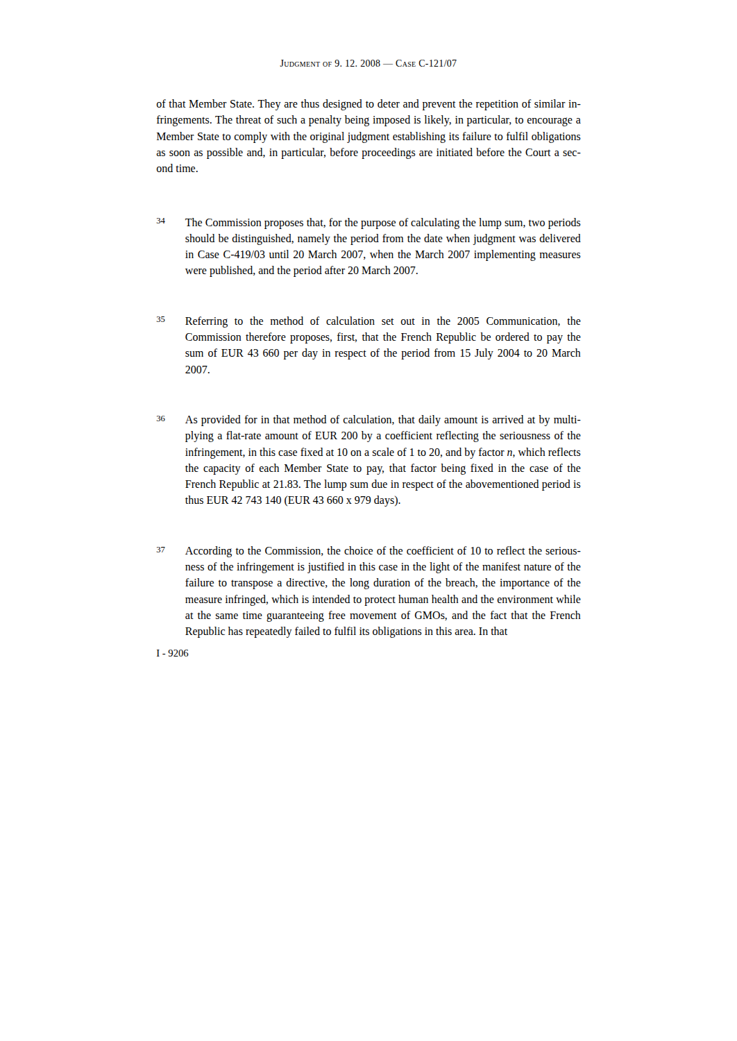Judgment of 9. 12. 2008 — Case C-121/07
of that Member State. They are thus designed to deter and prevent the repetition of similar infringements. The threat of such a penalty being imposed is likely, in particular, to encourage a Member State to comply with the original judgment establishing its failure to fulfil obligations as soon as possible and, in particular, before proceedings are initiated before the Court a second time.
34
The Commission proposes that, for the purpose of calculating the lump sum, two periods should be distinguished, namely the period from the date when judgment was delivered in Case C-419/03 until 20 March 2007, when the March 2007 implementing measures were published, and the period after 20 March 2007.
35
Referring to the method of calculation set out in the 2005 Communication, the Commission therefore proposes, first, that the French Republic be ordered to pay the sum of EUR 43 660 per day in respect of the period from 15 July 2004 to 20 March 2007.
36
As provided for in that method of calculation, that daily amount is arrived at by multiplying a flat-rate amount of EUR 200 by a coefficient reflecting the seriousness of the infringement, in this case fixed at 10 on a scale of 1 to 20, and by factor n, which reflects the capacity of each Member State to pay, that factor being fixed in the case of the French Republic at 21.83. The lump sum due in respect of the abovementioned period is thus EUR 42 743 140 (EUR 43 660 x 979 days).
37
According to the Commission, the choice of the coefficient of 10 to reflect the seriousness of the infringement is justified in this case in the light of the manifest nature of the failure to transpose a directive, the long duration of the breach, the importance of the measure infringed, which is intended to protect human health and the environment while at the same time guaranteeing free movement of GMOs, and the fact that the French Republic has repeatedly failed to fulfil its obligations in this area. In that
I - 9206